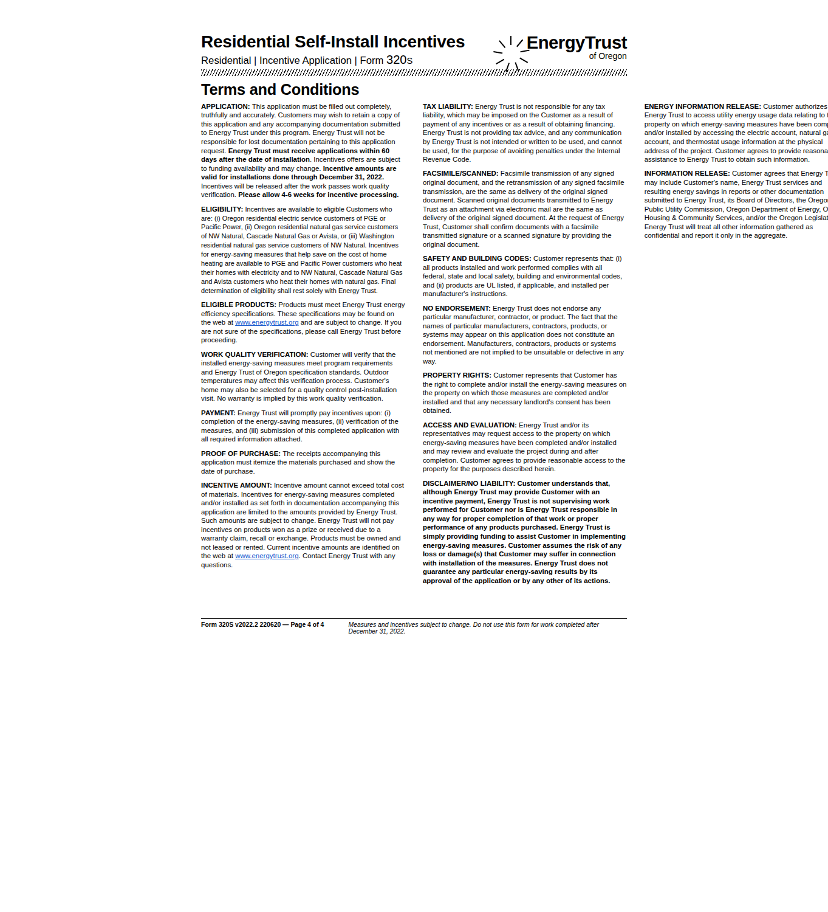Residential Self-Install Incentives
Residential | Incentive Application | Form 320S
EnergyTrust of Oregon
Terms and Conditions
APPLICATION: This application must be filled out completely, truthfully and accurately. Customers may wish to retain a copy of this application and any accompanying documentation submitted to Energy Trust under this program. Energy Trust will not be responsible for lost documentation pertaining to this application request. Energy Trust must receive applications within 60 days after the date of installation. Incentives offers are subject to funding availability and may change. Incentive amounts are valid for installations done through December 31, 2022. Incentives will be released after the work passes work quality verification. Please allow 4-6 weeks for incentive processing.
ELIGIBILITY: Incentives are available to eligible Customers who are: (i) Oregon residential electric service customers of PGE or Pacific Power, (ii) Oregon residential natural gas service customers of NW Natural, Cascade Natural Gas or Avista, or (iii) Washington residential natural gas service customers of NW Natural. Incentives for energy-saving measures that help save on the cost of home heating are available to PGE and Pacific Power customers who heat their homes with electricity and to NW Natural, Cascade Natural Gas and Avista customers who heat their homes with natural gas. Final determination of eligibility shall rest solely with Energy Trust.
ELIGIBLE PRODUCTS: Products must meet Energy Trust energy efficiency specifications. These specifications may be found on the web at www.energytrust.org and are subject to change. If you are not sure of the specifications, please call Energy Trust before proceeding.
WORK QUALITY VERIFICATION: Customer will verify that the installed energy-saving measures meet program requirements and Energy Trust of Oregon specification standards. Outdoor temperatures may affect this verification process. Customer's home may also be selected for a quality control post-installation visit. No warranty is implied by this work quality verification.
PAYMENT: Energy Trust will promptly pay incentives upon: (i) completion of the energy-saving measures, (ii) verification of the measures, and (iii) submission of this completed application with all required information attached.
PROOF OF PURCHASE: The receipts accompanying this application must itemize the materials purchased and show the date of purchase.
INCENTIVE AMOUNT: Incentive amount cannot exceed total cost of materials. Incentives for energy-saving measures completed and/or installed as set forth in documentation accompanying this application are limited to the amounts provided by Energy Trust. Such amounts are subject to change. Energy Trust will not pay incentives on products won as a prize or received due to a warranty claim, recall or exchange. Products must be owned and not leased or rented. Current incentive amounts are identified on the web at www.energytrust.org. Contact Energy Trust with any questions.
TAX LIABILITY: Energy Trust is not responsible for any tax liability, which may be imposed on the Customer as a result of payment of any incentives or as a result of obtaining financing. Energy Trust is not providing tax advice, and any communication by Energy Trust is not intended or written to be used, and cannot be used, for the purpose of avoiding penalties under the Internal Revenue Code.
FACSIMILE/SCANNED: Facsimile transmission of any signed original document, and the retransmission of any signed facsimile transmission, are the same as delivery of the original signed document. Scanned original documents transmitted to Energy Trust as an attachment via electronic mail are the same as delivery of the original signed document. At the request of Energy Trust, Customer shall confirm documents with a facsimile transmitted signature or a scanned signature by providing the original document.
SAFETY AND BUILDING CODES: Customer represents that: (i) all products installed and work performed complies with all federal, state and local safety, building and environmental codes, and (ii) products are UL listed, if applicable, and installed per manufacturer's instructions.
NO ENDORSEMENT: Energy Trust does not endorse any particular manufacturer, contractor, or product. The fact that the names of particular manufacturers, contractors, products, or systems may appear on this application does not constitute an endorsement. Manufacturers, contractors, products or systems not mentioned are not implied to be unsuitable or defective in any way.
PROPERTY RIGHTS: Customer represents that Customer has the right to complete and/or install the energy-saving measures on the property on which those measures are completed and/or installed and that any necessary landlord's consent has been obtained.
ACCESS AND EVALUATION: Energy Trust and/or its representatives may request access to the property on which energy-saving measures have been completed and/or installed and may review and evaluate the project during and after completion. Customer agrees to provide reasonable access to the property for the purposes described herein.
DISCLAIMER/NO LIABILITY: Customer understands that, although Energy Trust may provide Customer with an incentive payment, Energy Trust is not supervising work performed for Customer nor is Energy Trust responsible in any way for proper completion of that work or proper performance of any products purchased. Energy Trust is simply providing funding to assist Customer in implementing energy-saving measures. Customer assumes the risk of any loss or damage(s) that Customer may suffer in connection with installation of the measures. Energy Trust does not guarantee any particular energy-saving results by its approval of the application or by any other of its actions.
ENERGY INFORMATION RELEASE: Customer authorizes Energy Trust to access utility energy usage data relating to the property on which energy-saving measures have been completed and/or installed by accessing the electric account, natural gas account, and thermostat usage information at the physical address of the project. Customer agrees to provide reasonable assistance to Energy Trust to obtain such information.
INFORMATION RELEASE: Customer agrees that Energy Trust may include Customer's name, Energy Trust services and resulting energy savings in reports or other documentation submitted to Energy Trust, its Board of Directors, the Oregon Public Utility Commission, Oregon Department of Energy, Oregon Housing & Community Services, and/or the Oregon Legislature. Energy Trust will treat all other information gathered as confidential and report it only in the aggregate.
Form 320S v2022.2 220620 — Page 4 of 4
Measures and incentives subject to change. Do not use this form for work completed after December 31, 2022.